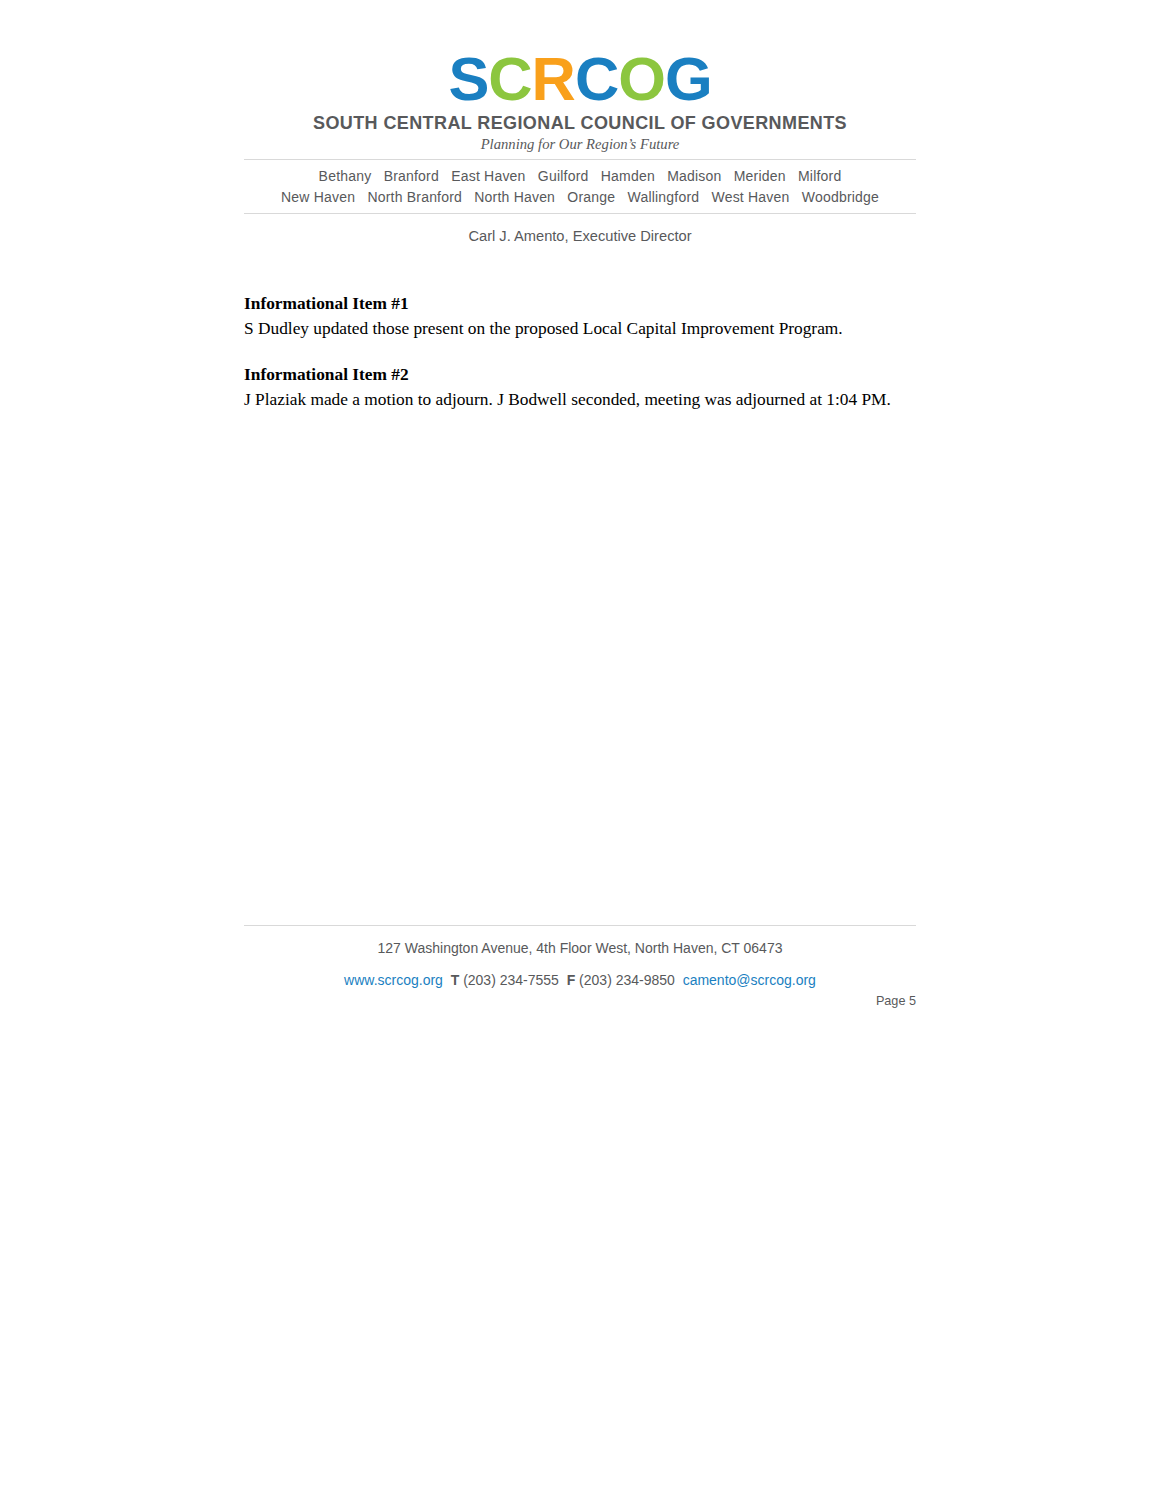SCRCOG
SOUTH CENTRAL REGIONAL COUNCIL OF GOVERNMENTS
Planning for Our Region’s Future
Bethany Branford East Haven Guilford Hamden Madison Meriden Milford
New Haven North Branford North Haven Orange Wallingford West Haven Woodbridge
Carl J. Amento, Executive Director
Informational Item #1
S Dudley updated those present on the proposed Local Capital Improvement Program.
Informational Item #2
J Plaziak made a motion to adjourn. J Bodwell seconded, meeting was adjourned at 1:04 PM.
127 Washington Avenue, 4th Floor West, North Haven, CT 06473
www.scrcog.org T (203) 234-7555 F (203) 234-9850 camento@scrcog.org
Page 5